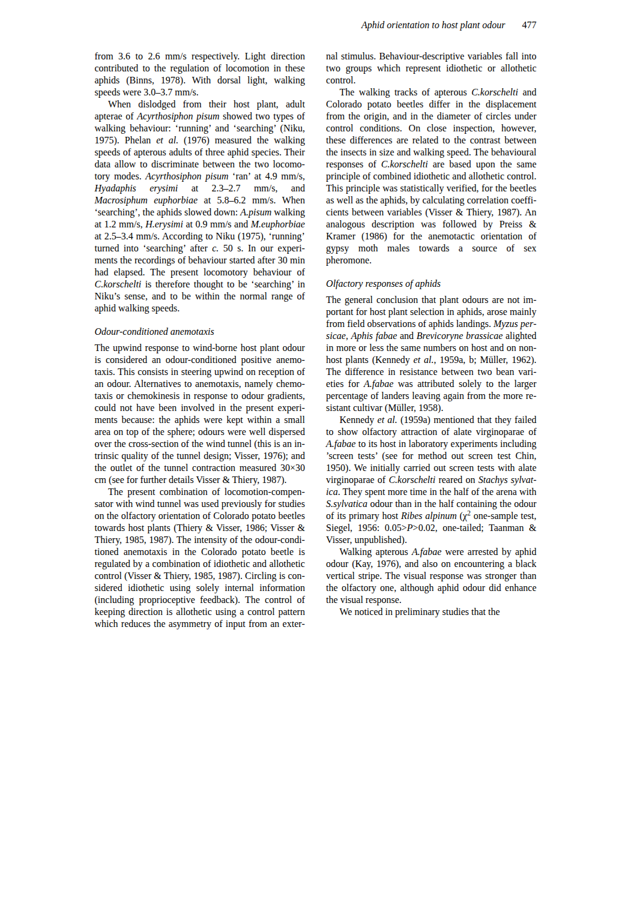Aphid orientation to host plant odour 477
from 3.6 to 2.6 mm/s respectively. Light direction contributed to the regulation of locomotion in these aphids (Binns, 1978). With dorsal light, walking speeds were 3.0–3.7 mm/s.
When dislodged from their host plant, adult apterae of Acyrthosiphon pisum showed two types of walking behaviour: ‘running’ and ‘searching’ (Niku, 1975). Phelan et al. (1976) measured the walking speeds of apterous adults of three aphid species. Their data allow to discriminate between the two locomotory modes. Acyrthosiphon pisum ‘ran’ at 4.9 mm/s, Hyadaphis erysimi at 2.3–2.7 mm/s, and Macrosiphum euphorbiae at 5.8–6.2 mm/s. When ‘searching’, the aphids slowed down: A.pisum walking at 1.2 mm/s, H.erysimi at 0.9 mm/s and M.euphorbiae at 2.5–3.4 mm/s. According to Niku (1975), ‘running’ turned into ‘searching’ after c. 50 s. In our experiments the recordings of behaviour started after 30 min had elapsed. The present locomotory behaviour of C.korschelti is therefore thought to be ‘searching’ in Niku’s sense, and to be within the normal range of aphid walking speeds.
Odour-conditioned anemotaxis
The upwind response to wind-borne host plant odour is considered an odour-conditioned positive anemotaxis. This consists in steering upwind on reception of an odour. Alternatives to anemotaxis, namely chemotaxis or chemokinesis in response to odour gradients, could not have been involved in the present experiments because: the aphids were kept within a small area on top of the sphere; odours were well dispersed over the cross-section of the wind tunnel (this is an intrinsic quality of the tunnel design; Visser, 1976); and the outlet of the tunnel contraction measured 30×30 cm (see for further details Visser & Thiery, 1987).
The present combination of locomotion-compensator with wind tunnel was used previously for studies on the olfactory orientation of Colorado potato beetles towards host plants (Thiery & Visser, 1986; Visser & Thiery, 1985, 1987). The intensity of the odour-conditioned anemotaxis in the Colorado potato beetle is regulated by a combination of idiothetic and allothetic control (Visser & Thiery, 1985, 1987). Circling is considered idiothetic using solely internal information (including proprioceptive feedback). The control of keeping direction is allothetic using a control pattern which reduces the asymmetry of input from an external stimulus. Behaviour-descriptive variables fall into two groups which represent idiothetic or allothetic control.
The walking tracks of apterous C.korschelti and Colorado potato beetles differ in the displacement from the origin, and in the diameter of circles under control conditions. On close inspection, however, these differences are related to the contrast between the insects in size and walking speed. The behavioural responses of C.korschelti are based upon the same principle of combined idiothetic and allothetic control. This principle was statistically verified, for the beetles as well as the aphids, by calculating correlation coefficients between variables (Visser & Thiery, 1987). An analogous description was followed by Preiss & Kramer (1986) for the anemotactic orientation of gypsy moth males towards a source of sex pheromone.
Olfactory responses of aphids
The general conclusion that plant odours are not important for host plant selection in aphids, arose mainly from field observations of aphids landings. Myzus persicae, Aphis fabae and Brevicoryne brassicae alighted in more or less the same numbers on host and on non-host plants (Kennedy et al., 1959a, b; Müller, 1962). The difference in resistance between two bean varieties for A.fabae was attributed solely to the larger percentage of landers leaving again from the more resistant cultivar (Müller, 1958).
Kennedy et al. (1959a) mentioned that they failed to show olfactory attraction of alate virginoparae of A.fabae to its host in laboratory experiments including ’screen tests’ (see for method out screen test Chin, 1950). We initially carried out screen tests with alate virginoparae of C.korschelti reared on Stachys sylvatica. They spent more time in the half of the arena with S.sylvatica odour than in the half containing the odour of its primary host Ribes alpinum (χ2 one-sample test, Siegel, 1956: 0.05>P>0.02, one-tailed; Taanman & Visser, unpublished).
Walking apterous A.fabae were arrested by aphid odour (Kay, 1976), and also on encountering a black vertical stripe. The visual response was stronger than the olfactory one, although aphid odour did enhance the visual response.
We noticed in preliminary studies that the